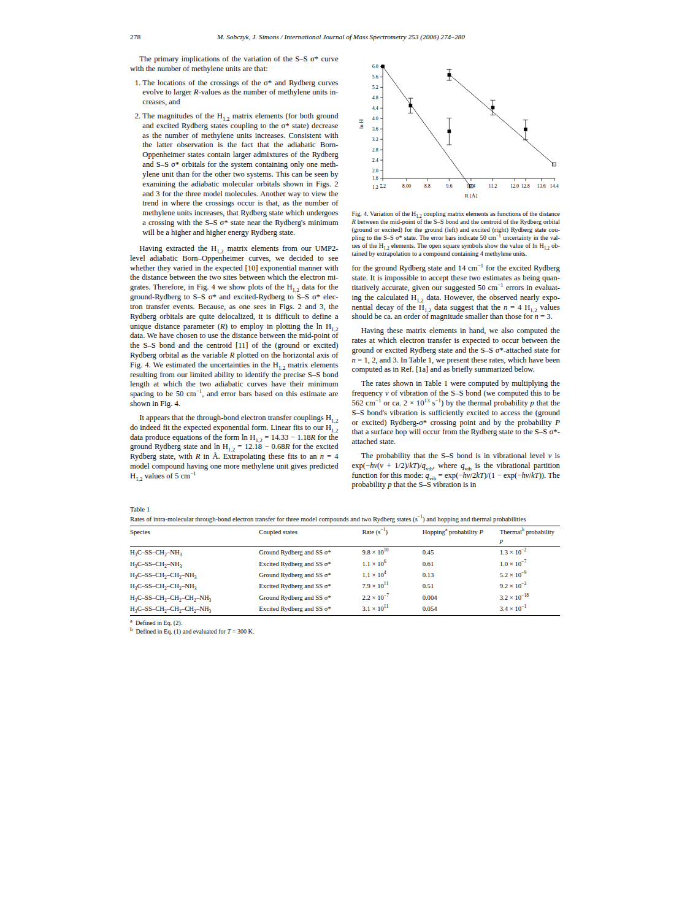278 M. Sobczyk, J. Simons / International Journal of Mass Spectrometry 253 (2006) 274–280
The primary implications of the variation of the S–S σ* curve with the number of methylene units are that:
The locations of the crossings of the σ* and Rydberg curves evolve to larger R-values as the number of methylene units increases, and
The magnitudes of the H1,2 matrix elements (for both ground and excited Rydberg states coupling to the σ* state) decrease as the number of methylene units increases. Consistent with the latter observation is the fact that the adiabatic Born-Oppenheimer states contain larger admixtures of the Rydberg and S–S σ* orbitals for the system containing only one methylene unit than for the other two systems. This can be seen by examining the adiabatic molecular orbitals shown in Figs. 2 and 3 for the three model molecules. Another way to view the trend in where the crossings occur is that, as the number of methylene units increases, that Rydberg state which undergoes a crossing with the S–S σ* state near the Rydberg's minimum will be a higher and higher energy Rydberg state.
Having extracted the H1,2 matrix elements from our UMP2-level adiabatic Born–Oppenheimer curves, we decided to see whether they varied in the expected [10] exponential manner with the distance between the two sites between which the electron migrates. Therefore, in Fig. 4 we show plots of the H1,2 data for the ground-Rydberg to S–S σ* and excited-Rydberg to S–S σ* electron transfer events. Because, as one sees in Figs. 2 and 3, the Rydberg orbitals are quite delocalized, it is difficult to define a unique distance parameter (R) to employ in plotting the ln H1,2 data. We have chosen to use the distance between the mid-point of the S–S bond and the centroid [11] of the (ground or excited) Rydberg orbital as the variable R plotted on the horizontal axis of Fig. 4. We estimated the uncertainties in the H1,2 matrix elements resulting from our limited ability to identify the precise S–S bond length at which the two adiabatic curves have their minimum spacing to be 50 cm−1, and error bars based on this estimate are shown in Fig. 4.
It appears that the through-bond electron transfer couplings H1,2 do indeed fit the expected exponential form. Linear fits to our H1,2 data produce equations of the form ln H1,2 = 14.33 − 1.18R for the ground Rydberg state and ln H1,2 = 12.18 − 0.68R for the excited Rydberg state, with R in Å. Extrapolating these fits to an n = 4 model compound having one more methylene unit gives predicted H1,2 values of 5 cm−1
6.0 5.6 5.2 4.8 4.4 4.0 3.6 3.2 2.8 2.4 2.0 1.6 1.2 ln H 7.2 8.00 8.8 9.6 10.4 11.2 12.0 12.8 13.6 14.4 R [Å]
Fig. 4. Variation of the H1,2 coupling matrix elements as functions of the distance R between the mid-point of the S–S bond and the centroid of the Rydberg orbital (ground or excited) for the ground (left) and excited (right) Rydberg state coupling to the S–S σ* state. The error bars indicate 50 cm−1 uncertainty in the values of the H1,2 elements. The open square symbols show the value of ln H1,2 obtained by extrapolation to a compound containing 4 methylene units.
for the ground Rydberg state and 14 cm−1 for the excited Rydberg state. It is impossible to accept these two estimates as being quantitatively accurate, given our suggested 50 cm−1 errors in evaluating the calculated H1,2 data. However, the observed nearly exponential decay of the H1,2 data suggest that the n = 4 H1,2 values should be ca. an order of magnitude smaller than those for n = 3.
Having these matrix elements in hand, we also computed the rates at which electron transfer is expected to occur between the ground or excited Rydberg state and the S–S σ*-attached state for n = 1, 2, and 3. In Table 1, we present these rates, which have been computed as in Ref. [1a] and as briefly summarized below.
The rates shown in Table 1 were computed by multiplying the frequency v of vibration of the S–S bond (we computed this to be 562 cm−1 or ca. 2 × 1013 s−1) by the thermal probability p that the S–S bond's vibration is sufficiently excited to access the (ground or excited) Rydberg-σ* crossing point and by the probability P that a surface hop will occur from the Rydberg state to the S–S σ*-attached state.
The probability that the S–S bond is in vibrational level v is exp(−hv(v + 1/2)/kT)/qvib, where qvib is the vibrational partition function for this mode: qvib = exp(−hv/2kT)/(1 − exp(−hv/kT)). The probability p that the S–S vibration is in
Table 1
Rates of intra-molecular through-bond electron transfer for three model compounds and two Rydberg states (s−1) and hopping and thermal probabilities
| Species | Coupled states | Rate (s −1 ) | Hopping a probability P | Thermal b probability p |
| --- | --- | --- | --- | --- |
| H 3 C–SS–CH 2 –NH 3 | Ground Rydberg and SS σ* | 9.8 × 10 10 | 0.45 | 1.3 × 10 −2 |
| H 3 C–SS–CH 2 –NH 3 | Excited Rydberg and SS σ* | 1.1 × 10 6 | 0.61 | 1.0 × 10 −7 |
| H 3 C–SS–CH 2 –CH 2 –NH 3 | Ground Rydberg and SS σ* | 1.1 × 10 4 | 0.13 | 5.2 × 10 −9 |
| H 3 C–SS–CH 2 –CH 2 –NH 3 | Excited Rydberg and SS σ* | 7.9 × 10 11 | 0.51 | 9.2 × 10 −2 |
| H 3 C–SS–CH 2 –CH 2 –CH 2 –NH 3 | Ground Rydberg and SS σ* | 2.2 × 10 −7 | 0.004 | 3.2 × 10 −18 |
| H 3 C–SS–CH 2 –CH 2 –CH 2 –NH 3 | Excited Rydberg and SS σ* | 3.1 × 10 11 | 0.054 | 3.4 × 10 −1 |
a Defined in Eq. (2).
b Defined in Eq. (1) and evaluated for T = 300 K.